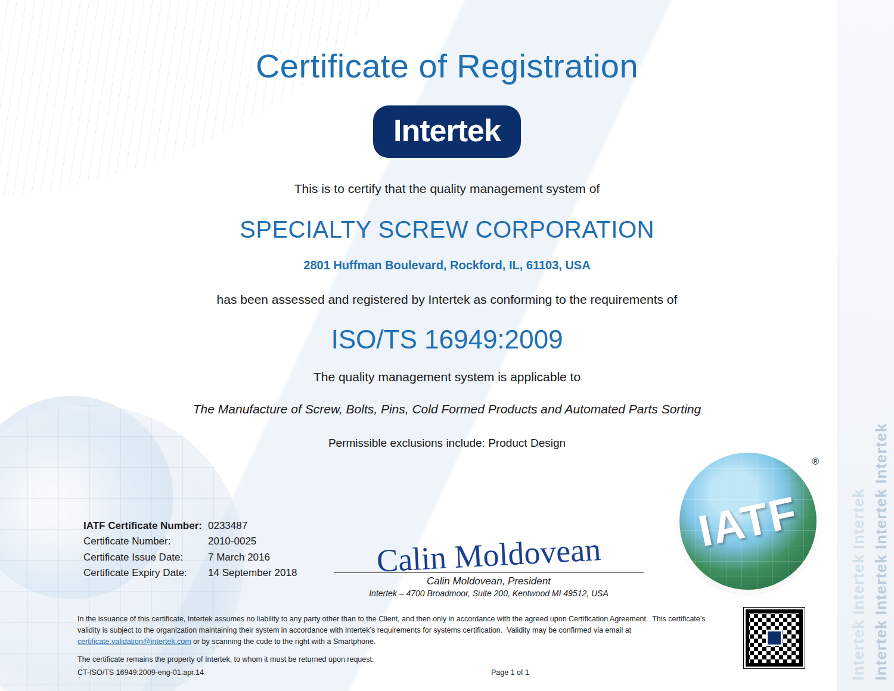Intertek Intertek Intertek Intertek Intertek Intertek Intertek
Certificate of Registration
Intertek
This is to certify that the quality management system of
SPECIALTY SCREW CORPORATION
2801 Huffman Boulevard, Rockford, IL, 61103, USA
has been assessed and registered by Intertek as conforming to the requirements of
ISO/TS 16949:2009
The quality management system is applicable to
The Manufacture of Screw, Bolts, Pins, Cold Formed Products and Automated Parts Sorting
Permissible exclusions include: Product Design
IATF
®
| IATF Certificate Number: | 0233487 |
| Certificate Number: | 2010-0025 |
| Certificate Issue Date: | 7 March 2016 |
| Certificate Expiry Date: | 14 September 2018 |
Calin Moldovean
Calin Moldovean, President
Intertek – 4700 Broadmoor, Suite 200, Kentwood MI 49512, USA
In the issuance of this certificate, Intertek assumes no liability to any party other than to the Client, and then only in accordance with the agreed upon Certification Agreement. This certificate’s validity is subject to the organization maintaining their system in accordance with Intertek’s requirements for systems certification. Validity may be confirmed via email at certificate.validation@intertek.com or by scanning the code to the right with a Smartphone.
The certificate remains the property of Intertek, to whom it must be returned upon request.
CT-ISO/TS 16949:2009-eng-01.apr.14 Page 1 of 1